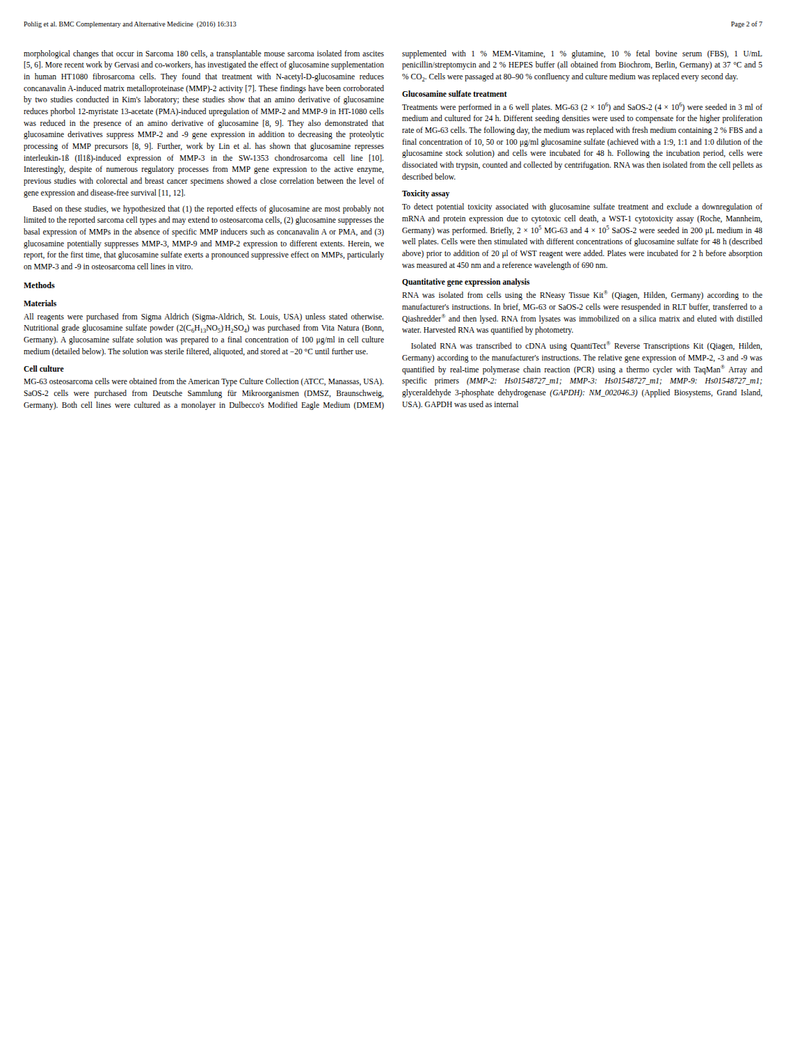Pohlig et al. BMC Complementary and Alternative Medicine (2016) 16:313 Page 2 of 7
morphological changes that occur in Sarcoma 180 cells, a transplantable mouse sarcoma isolated from ascites [5, 6]. More recent work by Gervasi and co-workers, has investigated the effect of glucosamine supplementation in human HT1080 fibrosarcoma cells. They found that treatment with N-acetyl-D-glucosamine reduces concanavalin A-induced matrix metalloproteinase (MMP)-2 activity [7]. These findings have been corroborated by two studies conducted in Kim's laboratory; these studies show that an amino derivative of glucosamine reduces phorbol 12-myristate 13-acetate (PMA)-induced upregulation of MMP-2 and MMP-9 in HT-1080 cells was reduced in the presence of an amino derivative of glucosamine [8, 9]. They also demonstrated that glucosamine derivatives suppress MMP-2 and -9 gene expression in addition to decreasing the proteolytic processing of MMP precursors [8, 9]. Further, work by Lin et al. has shown that glucosamine represses interleukin-1ß (Il1ß)-induced expression of MMP-3 in the SW-1353 chondrosarcoma cell line [10]. Interestingly, despite of numerous regulatory processes from MMP gene expression to the active enzyme, previous studies with colorectal and breast cancer specimens showed a close correlation between the level of gene expression and disease-free survival [11, 12].
Based on these studies, we hypothesized that (1) the reported effects of glucosamine are most probably not limited to the reported sarcoma cell types and may extend to osteosarcoma cells, (2) glucosamine suppresses the basal expression of MMPs in the absence of specific MMP inducers such as concanavalin A or PMA, and (3) glucosamine potentially suppresses MMP-3, MMP-9 and MMP-2 expression to different extents. Herein, we report, for the first time, that glucosamine sulfate exerts a pronounced suppressive effect on MMPs, particularly on MMP-3 and -9 in osteosarcoma cell lines in vitro.
Methods
Materials
All reagents were purchased from Sigma Aldrich (Sigma-Aldrich, St. Louis, USA) unless stated otherwise. Nutritional grade glucosamine sulfate powder (2(C6H13NO5).H2SO4) was purchased from Vita Natura (Bonn, Germany). A glucosamine sulfate solution was prepared to a final concentration of 100 μg/ml in cell culture medium (detailed below). The solution was sterile filtered, aliquoted, and stored at −20 °C until further use.
Cell culture
MG-63 osteosarcoma cells were obtained from the American Type Culture Collection (ATCC, Manassas, USA). SaOS-2 cells were purchased from Deutsche Sammlung für Mikroorganismen (DMSZ, Braunschweig, Germany). Both cell lines were cultured as a monolayer in Dulbecco's Modified Eagle Medium (DMEM) supplemented with 1 % MEM-Vitamine, 1 % glutamine, 10 % fetal bovine serum (FBS), 1 U/mL penicillin/streptomycin and 2 % HEPES buffer (all obtained from Biochrom, Berlin, Germany) at 37 °C and 5 % CO2. Cells were passaged at 80–90 % confluency and culture medium was replaced every second day.
Glucosamine sulfate treatment
Treatments were performed in a 6 well plates. MG-63 (2 × 106) and SaOS-2 (4 × 106) were seeded in 3 ml of medium and cultured for 24 h. Different seeding densities were used to compensate for the higher proliferation rate of MG-63 cells. The following day, the medium was replaced with fresh medium containing 2 % FBS and a final concentration of 10, 50 or 100 μg/ml glucosamine sulfate (achieved with a 1:9, 1:1 and 1:0 dilution of the glucosamine stock solution) and cells were incubated for 48 h. Following the incubation period, cells were dissociated with trypsin, counted and collected by centrifugation. RNA was then isolated from the cell pellets as described below.
Toxicity assay
To detect potential toxicity associated with glucosamine sulfate treatment and exclude a downregulation of mRNA and protein expression due to cytotoxic cell death, a WST-1 cytotoxicity assay (Roche, Mannheim, Germany) was performed. Briefly, 2 × 105 MG-63 and 4 × 105 SaOS-2 were seeded in 200 μL medium in 48 well plates. Cells were then stimulated with different concentrations of glucosamine sulfate for 48 h (described above) prior to addition of 20 μl of WST reagent were added. Plates were incubated for 2 h before absorption was measured at 450 nm and a reference wavelength of 690 nm.
Quantitative gene expression analysis
RNA was isolated from cells using the RNeasy Tissue Kit® (Qiagen, Hilden, Germany) according to the manufacturer's instructions. In brief, MG-63 or SaOS-2 cells were resuspended in RLT buffer, transferred to a Qiashredder® and then lysed. RNA from lysates was immobilized on a silica matrix and eluted with distilled water. Harvested RNA was quantified by photometry.
Isolated RNA was transcribed to cDNA using QuantiTect® Reverse Transcriptions Kit (Qiagen, Hilden, Germany) according to the manufacturer's instructions. The relative gene expression of MMP-2, -3 and -9 was quantified by real-time polymerase chain reaction (PCR) using a thermo cycler with TaqMan® Array and specific primers (MMP-2: Hs01548727_m1; MMP-3: Hs01548727_m1; MMP-9: Hs01548727_m1; glyceraldehyde 3-phosphate dehydrogenase (GAPDH): NM_002046.3) (Applied Biosystems, Grand Island, USA). GAPDH was used as internal